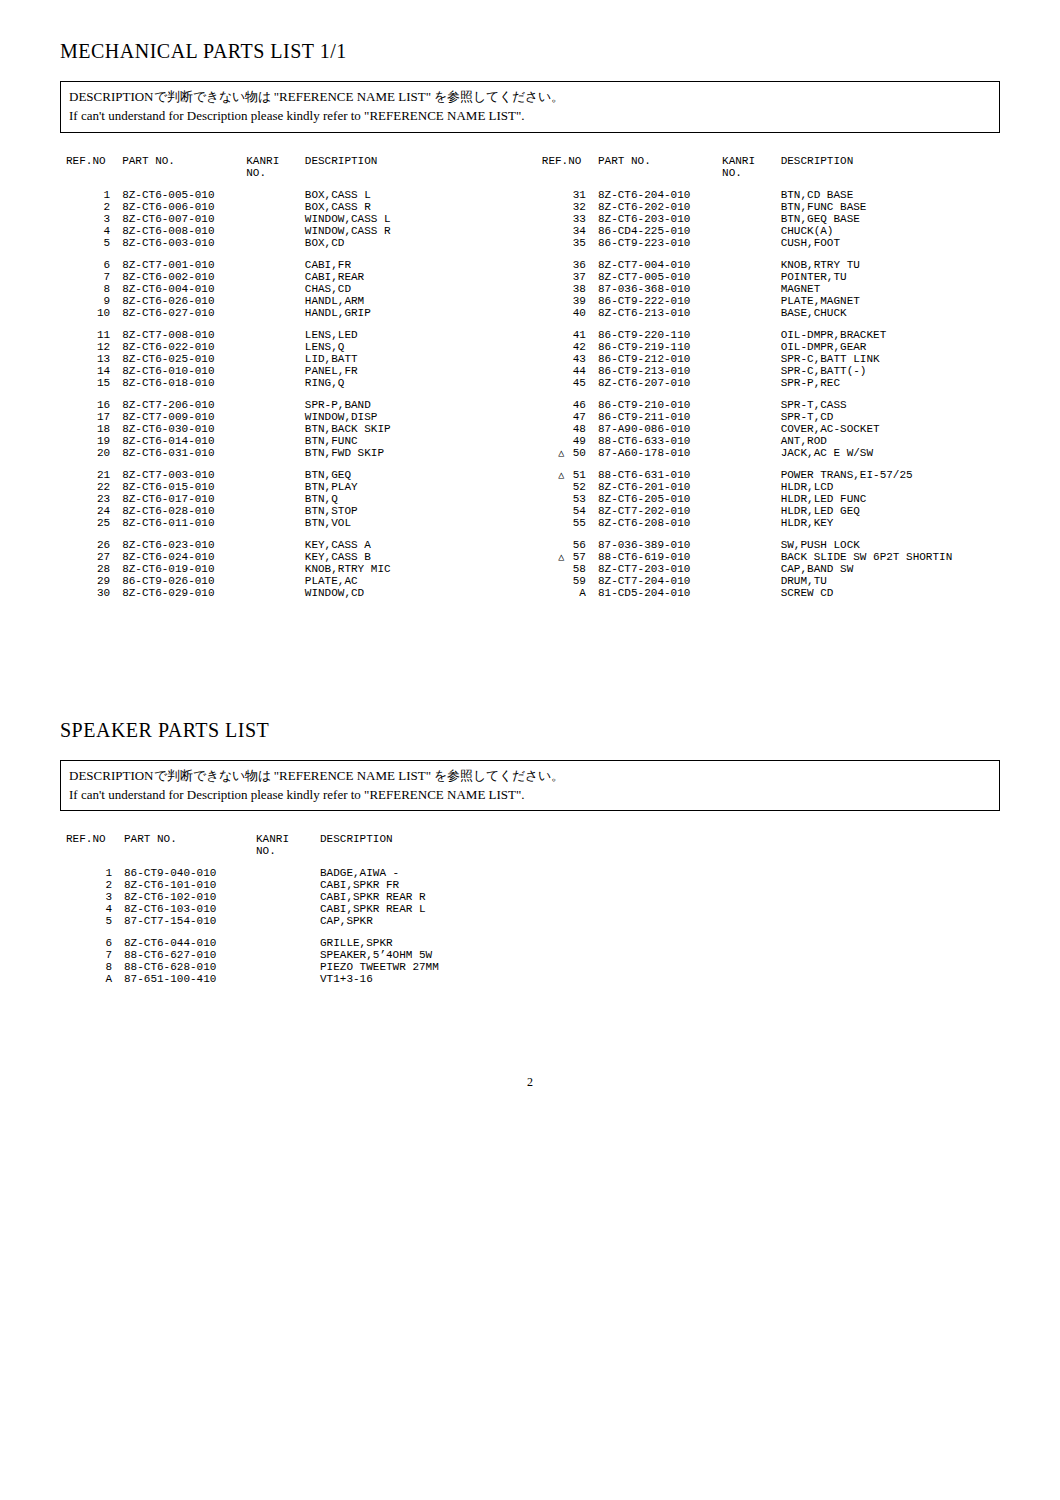MECHANICAL PARTS LIST 1/1
DESCRIPTIONで判断できない物は "REFERENCE NAME LIST" を参照してください。
If can't understand for Description please kindly refer to "REFERENCE NAME LIST".
| REF.NO | PART NO. | KANRI NO. | DESCRIPTION | | REF.NO | PART NO. | KANRI NO. | DESCRIPTION |
| --- | --- | --- | --- | --- | --- | --- | --- | --- |
| 1 | 8Z-CT6-005-010 | | BOX,CASS L | | 31 | 8Z-CT6-204-010 | | BTN,CD BASE |
| 2 | 8Z-CT6-006-010 | | BOX,CASS R | | 32 | 8Z-CT6-202-010 | | BTN,FUNC BASE |
| 3 | 8Z-CT6-007-010 | | WINDOW,CASS L | | 33 | 8Z-CT6-203-010 | | BTN,GEQ BASE |
| 4 | 8Z-CT6-008-010 | | WINDOW,CASS R | | 34 | 86-CD4-225-010 | | CHUCK(A) |
| 5 | 8Z-CT6-003-010 | | BOX,CD | | 35 | 86-CT9-223-010 | | CUSH,FOOT |
| 6 | 8Z-CT7-001-010 | | CABI,FR | | 36 | 8Z-CT7-004-010 | | KNOB,RTRY TU |
| 7 | 8Z-CT6-002-010 | | CABI,REAR | | 37 | 8Z-CT7-005-010 | | POINTER,TU |
| 8 | 8Z-CT6-004-010 | | CHAS,CD | | 38 | 87-036-368-010 | | MAGNET |
| 9 | 8Z-CT6-026-010 | | HANDL,ARM | | 39 | 86-CT9-222-010 | | PLATE,MAGNET |
| 10 | 8Z-CT6-027-010 | | HANDL,GRIP | | 40 | 8Z-CT6-213-010 | | BASE,CHUCK |
| 11 | 8Z-CT7-008-010 | | LENS,LED | | 41 | 86-CT9-220-110 | | OIL-DMPR,BRACKET |
| 12 | 8Z-CT6-022-010 | | LENS,Q | | 42 | 86-CT9-219-110 | | OIL-DMPR,GEAR |
| 13 | 8Z-CT6-025-010 | | LID,BATT | | 43 | 86-CT9-212-010 | | SPR-C,BATT LINK |
| 14 | 8Z-CT6-010-010 | | PANEL,FR | | 44 | 86-CT9-213-010 | | SPR-C,BATT(-) |
| 15 | 8Z-CT6-018-010 | | RING,Q | | 45 | 8Z-CT6-207-010 | | SPR-P,REC |
| 16 | 8Z-CT7-206-010 | | SPR-P,BAND | | 46 | 86-CT9-210-010 | | SPR-T,CASS |
| 17 | 8Z-CT7-009-010 | | WINDOW,DISP | | 47 | 86-CT9-211-010 | | SPR-T,CD |
| 18 | 8Z-CT6-030-010 | | BTN,BACK SKIP | | 48 | 87-A90-086-010 | | COVER,AC-SOCKET |
| 19 | 8Z-CT6-014-010 | | BTN,FUNC | | 49 | 88-CT6-633-010 | | ANT,ROD |
| 20 | 8Z-CT6-031-010 | | BTN,FWD SKIP | | △ 50 | 87-A60-178-010 | | JACK,AC E W/SW |
| 21 | 8Z-CT7-003-010 | | BTN,GEQ | | △ 51 | 88-CT6-631-010 | | POWER TRANS,EI-57/25 |
| 22 | 8Z-CT6-015-010 | | BTN,PLAY | | 52 | 8Z-CT6-201-010 | | HLDR,LCD |
| 23 | 8Z-CT6-017-010 | | BTN,Q | | 53 | 8Z-CT6-205-010 | | HLDR,LED FUNC |
| 24 | 8Z-CT6-028-010 | | BTN,STOP | | 54 | 8Z-CT7-202-010 | | HLDR,LED GEQ |
| 25 | 8Z-CT6-011-010 | | BTN,VOL | | 55 | 8Z-CT6-208-010 | | HLDR,KEY |
| 26 | 8Z-CT6-023-010 | | KEY,CASS A | | 56 | 87-036-389-010 | | SW,PUSH LOCK |
| 27 | 8Z-CT6-024-010 | | KEY,CASS B | | △ 57 | 88-CT6-619-010 | | BACK SLIDE SW 6P2T SHORTIN |
| 28 | 8Z-CT6-019-010 | | KNOB,RTRY MIC | | 58 | 8Z-CT7-203-010 | | CAP,BAND SW |
| 29 | 86-CT9-026-010 | | PLATE,AC | | 59 | 8Z-CT7-204-010 | | DRUM,TU |
| 30 | 8Z-CT6-029-010 | | WINDOW,CD | | A | 81-CD5-204-010 | | SCREW CD |
SPEAKER PARTS LIST
DESCRIPTIONで判断できない物は "REFERENCE NAME LIST" を参照してください。
If can't understand for Description please kindly refer to "REFERENCE NAME LIST".
| REF.NO | PART NO. | KANRI NO. | DESCRIPTION |
| --- | --- | --- | --- |
| 1 | 86-CT9-040-010 | | BADGE,AIWA - |
| 2 | 8Z-CT6-101-010 | | CABI,SPKR FR |
| 3 | 8Z-CT6-102-010 | | CABI,SPKR REAR R |
| 4 | 8Z-CT6-103-010 | | CABI,SPKR REAR L |
| 5 | 87-CT7-154-010 | | CAP,SPKR |
| 6 | 8Z-CT6-044-010 | | GRILLE,SPKR |
| 7 | 88-CT6-627-010 | | SPEAKER,5’4OHM 5W |
| 8 | 88-CT6-628-010 | | PIEZO TWEETWR 27MM |
| A | 87-651-100-410 | | VT1+3-16 |
2